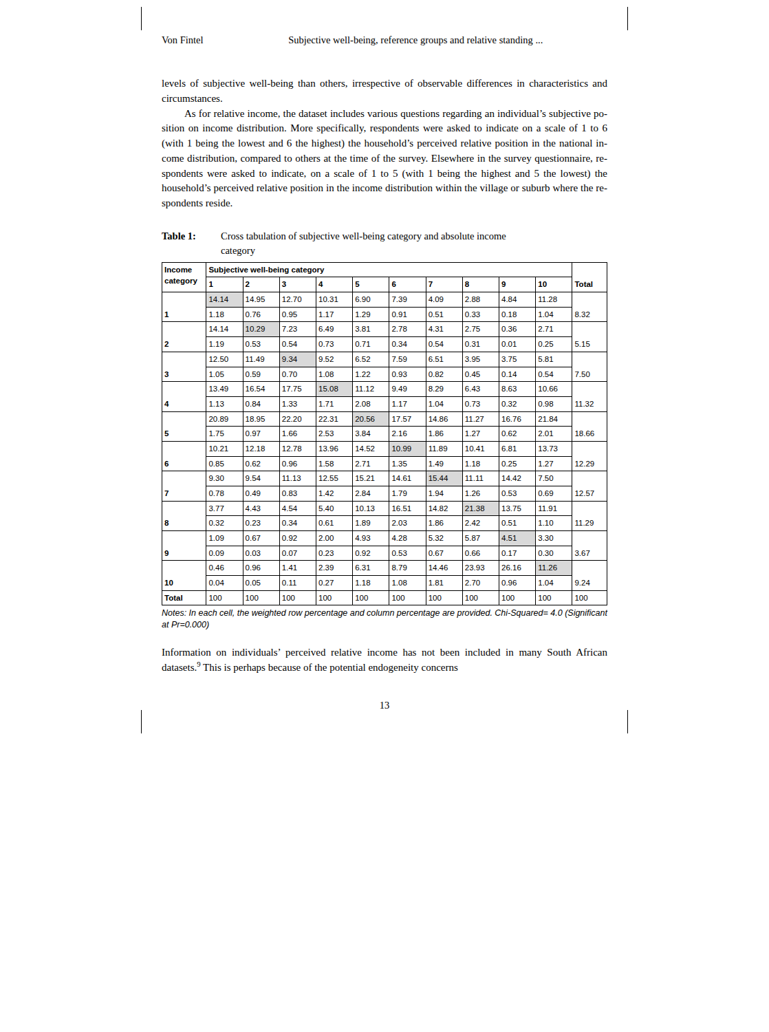Von Fintel Subjective well-being, reference groups and relative standing ...
levels of subjective well-being than others, irrespective of observable differences in characteristics and circumstances.
As for relative income, the dataset includes various questions regarding an individual’s subjective position on income distribution. More specifically, respondents were asked to indicate on a scale of 1 to 6 (with 1 being the lowest and 6 the highest) the household’s perceived relative position in the national income distribution, compared to others at the time of the survey. Elsewhere in the survey questionnaire, respondents were asked to indicate, on a scale of 1 to 5 (with 1 being the highest and 5 the lowest) the household’s perceived relative position in the income distribution within the village or suburb where the respondents reside.
Table 1: Cross tabulation of subjective well-being category and absolute income category
| Income category | Subjective well-being category | Total |
| --- | --- | --- |
| 1 | 2 | 3 | 4 | 5 | 6 | 7 | 8 | 9 | 10 |
| 1 | 14.14 | 14.95 | 12.70 | 10.31 | 6.90 | 7.39 | 4.09 | 2.88 | 4.84 | 11.28 | 8.32 |
| 1.18 | 0.76 | 0.95 | 1.17 | 1.29 | 0.91 | 0.51 | 0.33 | 0.18 | 1.04 |
| 2 | 14.14 | 10.29 | 7.23 | 6.49 | 3.81 | 2.78 | 4.31 | 2.75 | 0.36 | 2.71 | 5.15 |
| 1.19 | 0.53 | 0.54 | 0.73 | 0.71 | 0.34 | 0.54 | 0.31 | 0.01 | 0.25 |
| 3 | 12.50 | 11.49 | 9.34 | 9.52 | 6.52 | 7.59 | 6.51 | 3.95 | 3.75 | 5.81 | 7.50 |
| 1.05 | 0.59 | 0.70 | 1.08 | 1.22 | 0.93 | 0.82 | 0.45 | 0.14 | 0.54 |
| 4 | 13.49 | 16.54 | 17.75 | 15.08 | 11.12 | 9.49 | 8.29 | 6.43 | 8.63 | 10.66 | 11.32 |
| 1.13 | 0.84 | 1.33 | 1.71 | 2.08 | 1.17 | 1.04 | 0.73 | 0.32 | 0.98 |
| 5 | 20.89 | 18.95 | 22.20 | 22.31 | 20.56 | 17.57 | 14.86 | 11.27 | 16.76 | 21.84 | 18.66 |
| 1.75 | 0.97 | 1.66 | 2.53 | 3.84 | 2.16 | 1.86 | 1.27 | 0.62 | 2.01 |
| 6 | 10.21 | 12.18 | 12.78 | 13.96 | 14.52 | 10.99 | 11.89 | 10.41 | 6.81 | 13.73 | 12.29 |
| 0.85 | 0.62 | 0.96 | 1.58 | 2.71 | 1.35 | 1.49 | 1.18 | 0.25 | 1.27 |
| 7 | 9.30 | 9.54 | 11.13 | 12.55 | 15.21 | 14.61 | 15.44 | 11.11 | 14.42 | 7.50 | 12.57 |
| 0.78 | 0.49 | 0.83 | 1.42 | 2.84 | 1.79 | 1.94 | 1.26 | 0.53 | 0.69 |
| 8 | 3.77 | 4.43 | 4.54 | 5.40 | 10.13 | 16.51 | 14.82 | 21.38 | 13.75 | 11.91 | 11.29 |
| 0.32 | 0.23 | 0.34 | 0.61 | 1.89 | 2.03 | 1.86 | 2.42 | 0.51 | 1.10 |
| 9 | 1.09 | 0.67 | 0.92 | 2.00 | 4.93 | 4.28 | 5.32 | 5.87 | 4.51 | 3.30 | 3.67 |
| 0.09 | 0.03 | 0.07 | 0.23 | 0.92 | 0.53 | 0.67 | 0.66 | 0.17 | 0.30 |
| 10 | 0.46 | 0.96 | 1.41 | 2.39 | 6.31 | 8.79 | 14.46 | 23.93 | 26.16 | 11.26 | 9.24 |
| 0.04 | 0.05 | 0.11 | 0.27 | 1.18 | 1.08 | 1.81 | 2.70 | 0.96 | 1.04 |
| Total | 100 | 100 | 100 | 100 | 100 | 100 | 100 | 100 | 100 | 100 | 100 |
Notes: In each cell, the weighted row percentage and column percentage are provided. Chi-Squared= 4.0 (Significant at Pr=0.000)
Information on individuals’ perceived relative income has not been included in many South African datasets.9 This is perhaps because of the potential endogeneity concerns
13